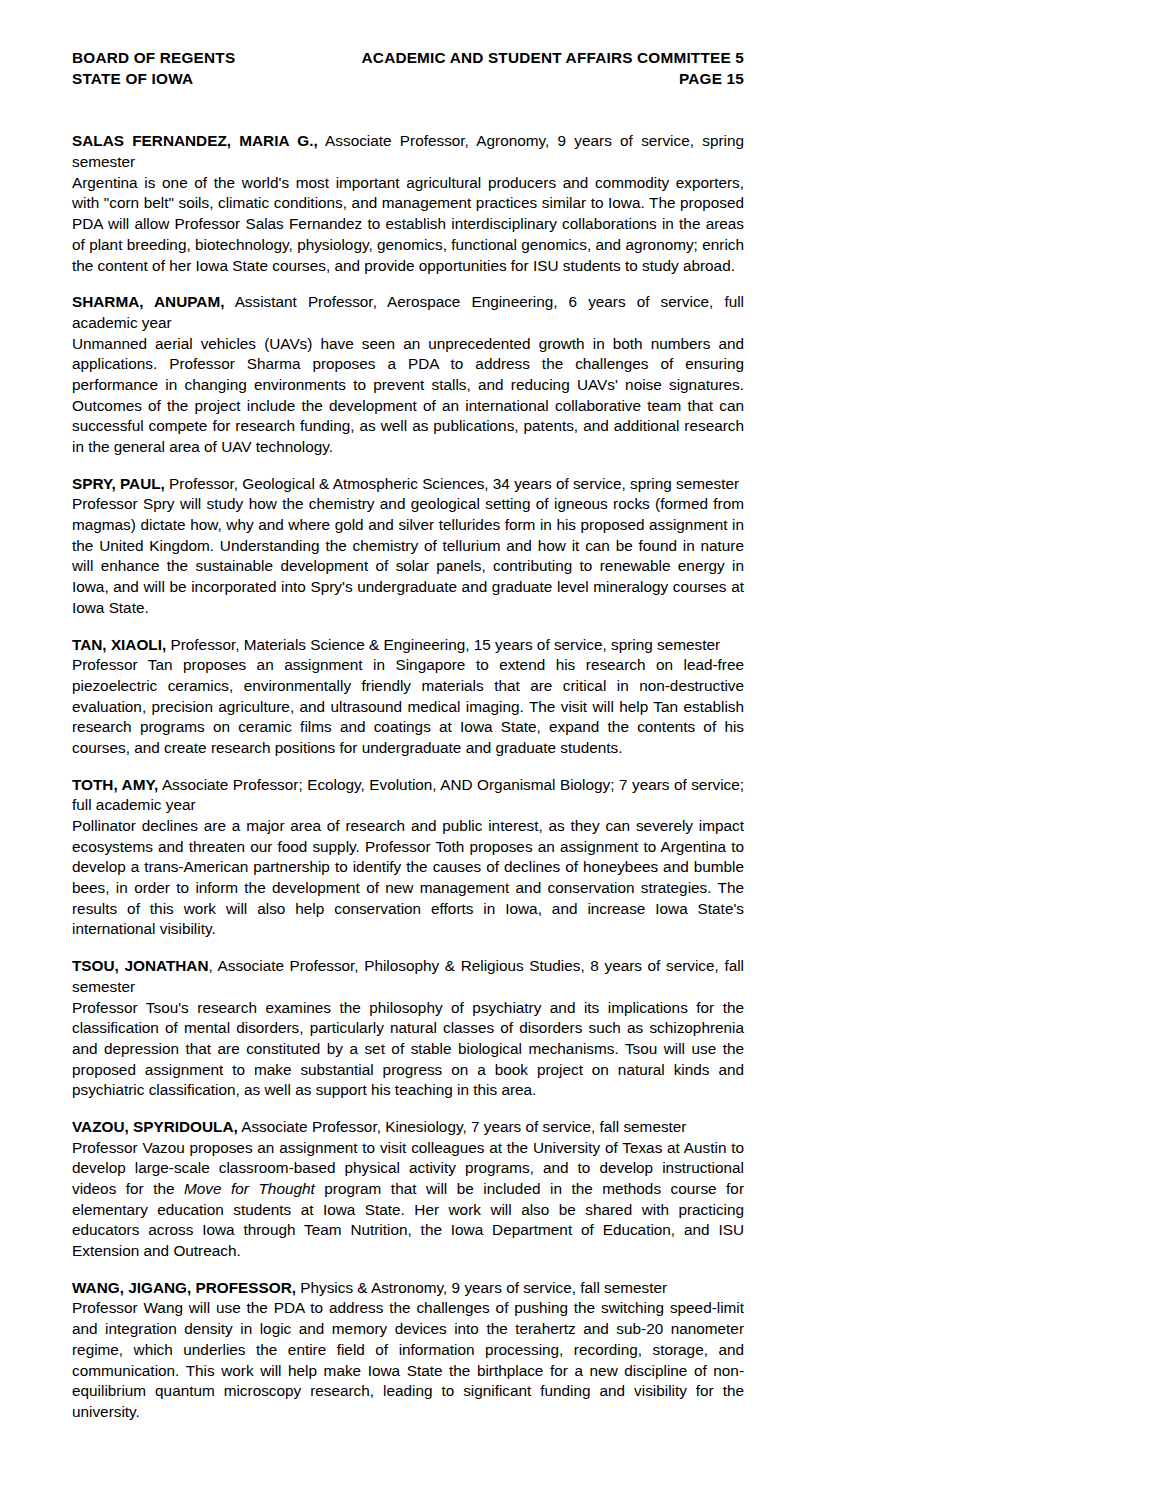BOARD OF REGENTS
STATE OF IOWA
ACADEMIC AND STUDENT AFFAIRS COMMITTEE 5
PAGE 15
SALAS FERNANDEZ, MARIA G., Associate Professor, Agronomy, 9 years of service, spring semester
Argentina is one of the world's most important agricultural producers and commodity exporters, with "corn belt" soils, climatic conditions, and management practices similar to Iowa. The proposed PDA will allow Professor Salas Fernandez to establish interdisciplinary collaborations in the areas of plant breeding, biotechnology, physiology, genomics, functional genomics, and agronomy; enrich the content of her Iowa State courses, and provide opportunities for ISU students to study abroad.
SHARMA, ANUPAM, Assistant Professor, Aerospace Engineering, 6 years of service, full academic year
Unmanned aerial vehicles (UAVs) have seen an unprecedented growth in both numbers and applications. Professor Sharma proposes a PDA to address the challenges of ensuring performance in changing environments to prevent stalls, and reducing UAVs' noise signatures. Outcomes of the project include the development of an international collaborative team that can successful compete for research funding, as well as publications, patents, and additional research in the general area of UAV technology.
SPRY, PAUL, Professor, Geological & Atmospheric Sciences, 34 years of service, spring semester
Professor Spry will study how the chemistry and geological setting of igneous rocks (formed from magmas) dictate how, why and where gold and silver tellurides form in his proposed assignment in the United Kingdom. Understanding the chemistry of tellurium and how it can be found in nature will enhance the sustainable development of solar panels, contributing to renewable energy in Iowa, and will be incorporated into Spry's undergraduate and graduate level mineralogy courses at Iowa State.
TAN, XIAOLI, Professor, Materials Science & Engineering, 15 years of service, spring semester
Professor Tan proposes an assignment in Singapore to extend his research on lead-free piezoelectric ceramics, environmentally friendly materials that are critical in non-destructive evaluation, precision agriculture, and ultrasound medical imaging. The visit will help Tan establish research programs on ceramic films and coatings at Iowa State, expand the contents of his courses, and create research positions for undergraduate and graduate students.
TOTH, AMY, Associate Professor; Ecology, Evolution, AND Organismal Biology; 7 years of service; full academic year
Pollinator declines are a major area of research and public interest, as they can severely impact ecosystems and threaten our food supply. Professor Toth proposes an assignment to Argentina to develop a trans-American partnership to identify the causes of declines of honeybees and bumble bees, in order to inform the development of new management and conservation strategies. The results of this work will also help conservation efforts in Iowa, and increase Iowa State's international visibility.
TSOU, JONATHAN, Associate Professor, Philosophy & Religious Studies, 8 years of service, fall semester
Professor Tsou's research examines the philosophy of psychiatry and its implications for the classification of mental disorders, particularly natural classes of disorders such as schizophrenia and depression that are constituted by a set of stable biological mechanisms. Tsou will use the proposed assignment to make substantial progress on a book project on natural kinds and psychiatric classification, as well as support his teaching in this area.
VAZOU, SPYRIDOULA, Associate Professor, Kinesiology, 7 years of service, fall semester
Professor Vazou proposes an assignment to visit colleagues at the University of Texas at Austin to develop large-scale classroom-based physical activity programs, and to develop instructional videos for the Move for Thought program that will be included in the methods course for elementary education students at Iowa State. Her work will also be shared with practicing educators across Iowa through Team Nutrition, the Iowa Department of Education, and ISU Extension and Outreach.
WANG, JIGANG, PROFESSOR, Physics & Astronomy, 9 years of service, fall semester
Professor Wang will use the PDA to address the challenges of pushing the switching speed-limit and integration density in logic and memory devices into the terahertz and sub-20 nanometer regime, which underlies the entire field of information processing, recording, storage, and communication. This work will help make Iowa State the birthplace for a new discipline of non-equilibrium quantum microscopy research, leading to significant funding and visibility for the university.